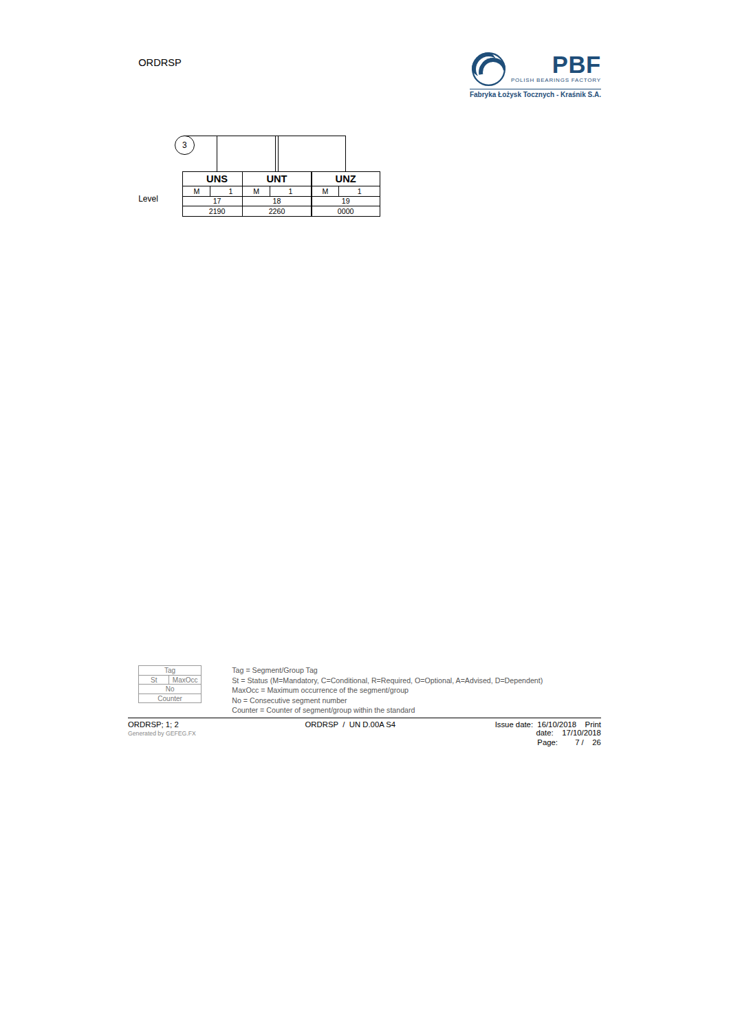ORDRSP
PBF
POLISH BEARINGS FACTORY
Fabryka Łożysk Tocznych - Kraśnik S.A.
Level
0
3
UNS
M
1
17
2190
UNT
M
1
18
2260
UNZ
M
1
19
0000
| Tag |
| St | MaxOcc |
| No |
| Counter |
Tag = Segment/Group Tag
St = Status (M=Mandatory, C=Conditional, R=Required, O=Optional, A=Advised, D=Dependent)
MaxOcc = Maximum occurrence of the segment/group
No = Consecutive segment number
Counter = Counter of segment/group within the standard
ORDRSP; 1; 2
Generated by GEFEG.FX
ORDRSP / UN D.00A S4
Issue date: 16/10/2018 Print date: 17/10/2018
Page: 7 / 26